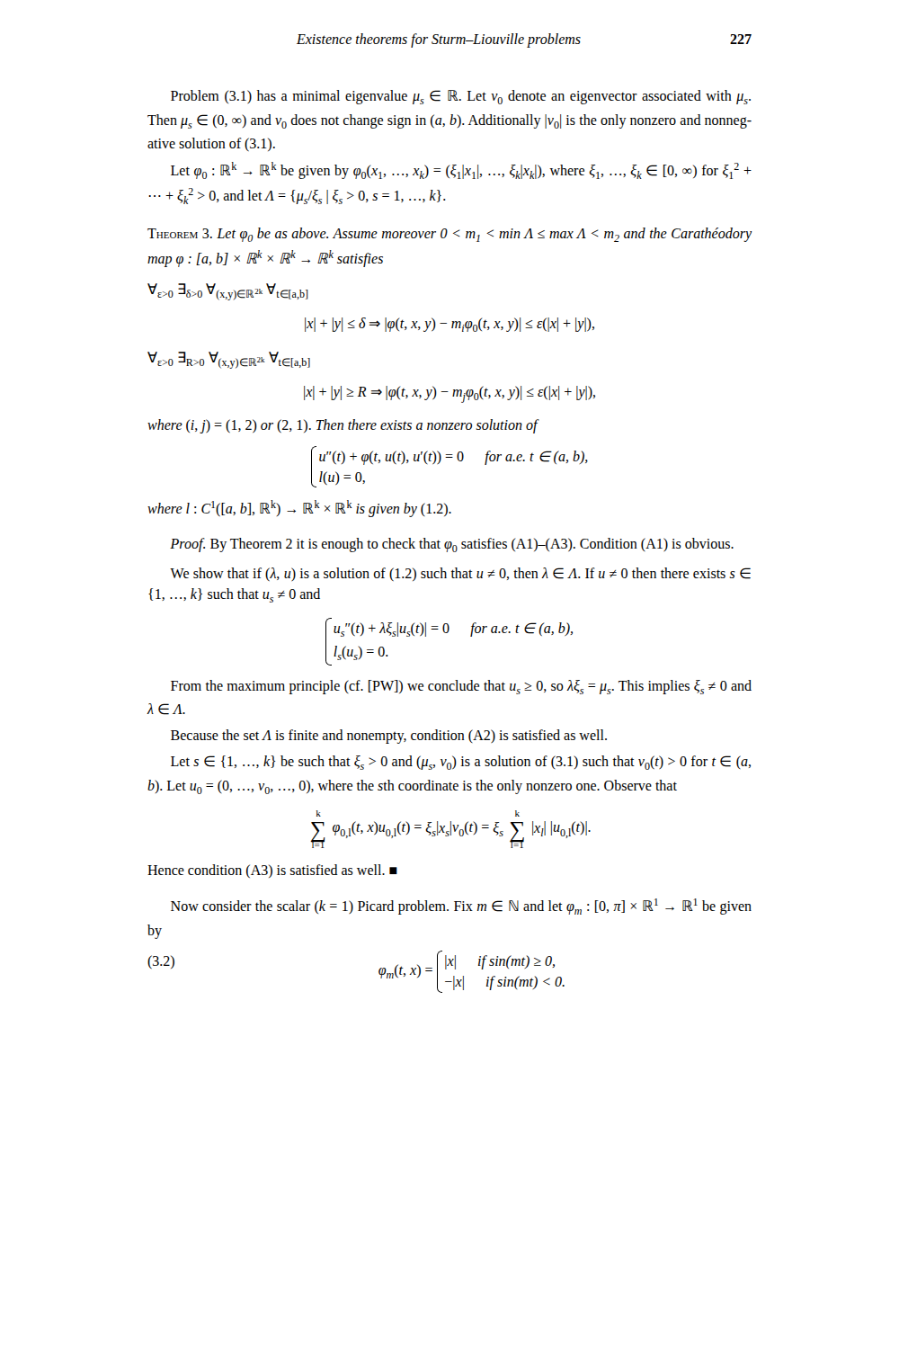Existence theorems for Sturm–Liouville problems 227
Problem (3.1) has a minimal eigenvalue μs ∈ ℝ. Let v 0 denote an eigenvector associated with μs. Then μs ∈ (0, ∞) and v 0 does not change sign in (a, b). Additionally |v 0| is the only nonzero and nonnegative solution of (3.1).
Let φ 0 : ℝk → ℝk be given by φ 0(x 1, …, xk) = (ξ 1|x 1|, …, ξk|xk|), where ξ 1, …, ξk ∈ [0, ∞) for ξ 12 + ⋯ + ξk 2 > 0, and let Λ = {μs/ξs | ξs > 0, s = 1, …, k}.
Theorem 3. Let φ 0 be as above. Assume moreover 0 < m 1 < min Λ ≤ max Λ < m 2 and the Carathéodory map φ : [a, b] × ℝk × ℝk → ℝk satisfies
∀ε>0 ∃δ>0 ∀(x,y)∈ℝ2k ∀t∈[a,b]
|x| + |y| ≤ δ ⇒ |φ(t, x, y) − mi φ 0(t, x, y)| ≤ ε(|x| + |y|),
∀ε>0 ∃R>0 ∀(x,y)∈ℝ2k ∀t∈[a,b]
|x| + |y| ≥ R ⇒ |φ(t, x, y) − mj φ 0(t, x, y)| ≤ ε(|x| + |y|),
where (i, j) = (1, 2) or (2, 1). Then there exists a nonzero solution of
u″(t) + φ(t, u(t), u′(t)) = 0 for a.e. t ∈ (a, b), l(u) = 0,
where l : C 1([a, b], ℝk) → ℝk × ℝk is given by (1.2).
Proof. By Theorem 2 it is enough to check that φ 0 satisfies (A1)–(A3). Condition (A1) is obvious.
We show that if (λ, u) is a solution of (1.2) such that u ≠ 0, then λ ∈ Λ. If u ≠ 0 then there exists s ∈ {1, …, k} such that us ≠ 0 and
us″(t) + λξs|us(t)| = 0 for a.e. t ∈ (a, b), ls(us) = 0.
From the maximum principle (cf. [PW]) we conclude that us ≥ 0, so λξs = μs. This implies ξs ≠ 0 and λ ∈ Λ.
Because the set Λ is finite and nonempty, condition (A2) is satisfied as well.
Let s ∈ {1, …, k} be such that ξs > 0 and (μs, v 0) is a solution of (3.1) such that v 0(t) > 0 for t ∈ (a, b). Let u 0 = (0, …, v 0, …, 0), where the sth coordinate is the only nonzero one. Observe that
k∑l=1 φ 0,l(t, x)u 0,l(t) = ξs|xs|v 0(t) = ξs k∑l=1 |xl| |u 0,l(t)|.
Hence condition (A3) is satisfied as well. ■
Now consider the scalar (k = 1) Picard problem. Fix m ∈ ℕ and let φm : [0, π] × ℝ1 → ℝ1 be given by
(3.2) φm(t, x) = |x| if sin(mt) ≥ 0, −|x| if sin(mt) < 0.